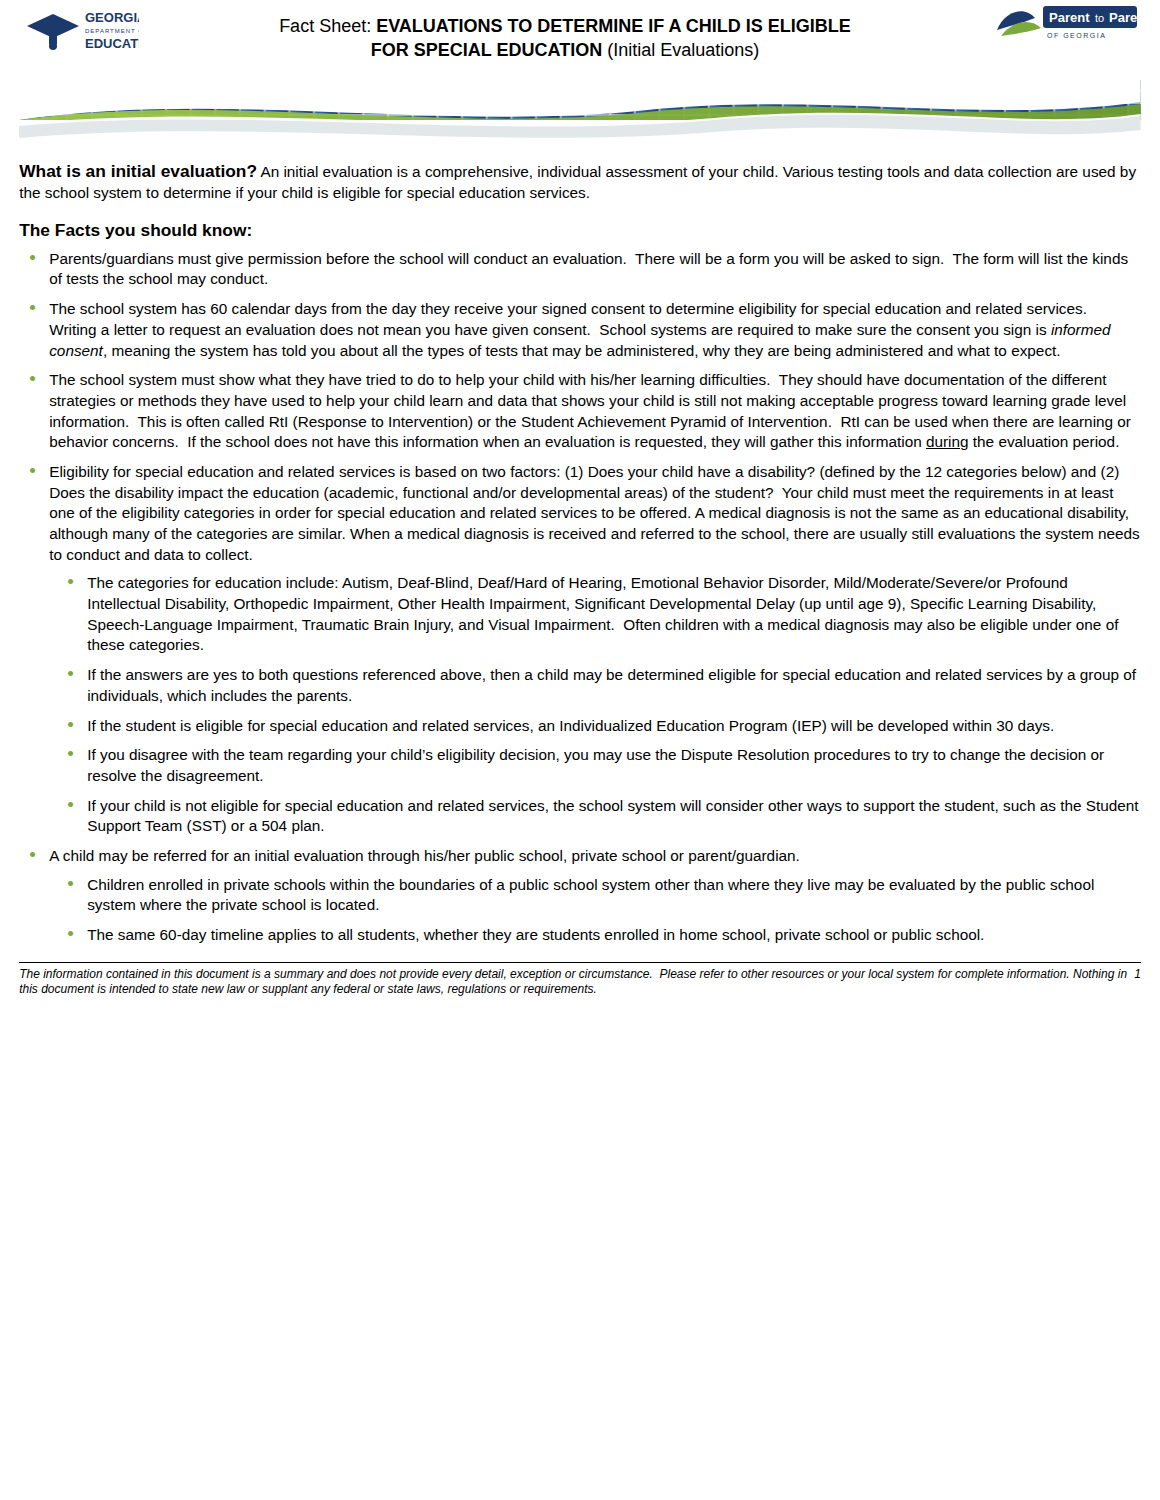Georgia Department of Education GEORGIA DEPARTMENT OF EDUCATION
Fact Sheet: EVALUATIONS TO DETERMINE IF A CHILD IS ELIGIBLE
FOR SPECIAL EDUCATION (Initial Evaluations)
Parent to Parent of Georgia Parent to Parent OF GEORGIA
What is an initial evaluation?
An initial evaluation is a comprehensive, individual assessment of your child. Various testing tools and data collection are used by the school system to determine if your child is eligible for special education services.
The Facts you should know:
Parents/guardians must give permission before the school will conduct an evaluation. There will be a form you will be asked to sign. The form will list the kinds of tests the school may conduct.
The school system has 60 calendar days from the day they receive your signed consent to determine eligibility for special education and related services. Writing a letter to request an evaluation does not mean you have given consent. School systems are required to make sure the consent you sign is informed consent, meaning the system has told you about all the types of tests that may be administered, why they are being administered and what to expect.
The school system must show what they have tried to do to help your child with his/her learning difficulties. They should have documentation of the different strategies or methods they have used to help your child learn and data that shows your child is still not making acceptable progress toward learning grade level information. This is often called RtI (Response to Intervention) or the Student Achievement Pyramid of Intervention. RtI can be used when there are learning or behavior concerns. If the school does not have this information when an evaluation is requested, they will gather this information during the evaluation period.
Eligibility for special education and related services is based on two factors: (1) Does your child have a disability? (defined by the 12 categories below) and (2) Does the disability impact the education (academic, functional and/or developmental areas) of the student? Your child must meet the requirements in at least one of the eligibility categories in order for special education and related services to be offered. A medical diagnosis is not the same as an educational disability, although many of the categories are similar. When a medical diagnosis is received and referred to the school, there are usually still evaluations the system needs to conduct and data to collect.
The categories for education include: Autism, Deaf-Blind, Deaf/Hard of Hearing, Emotional Behavior Disorder, Mild/Moderate/Severe/or Profound Intellectual Disability, Orthopedic Impairment, Other Health Impairment, Significant Developmental Delay (up until age 9), Specific Learning Disability, Speech-Language Impairment, Traumatic Brain Injury, and Visual Impairment. Often children with a medical diagnosis may also be eligible under one of these categories.
If the answers are yes to both questions referenced above, then a child may be determined eligible for special education and related services by a group of individuals, which includes the parents.
If the student is eligible for special education and related services, an Individualized Education Program (IEP) will be developed within 30 days.
If you disagree with the team regarding your child’s eligibility decision, you may use the Dispute Resolution procedures to try to change the decision or resolve the disagreement.
If your child is not eligible for special education and related services, the school system will consider other ways to support the student, such as the Student Support Team (SST) or a 504 plan.
A child may be referred for an initial evaluation through his/her public school, private school or parent/guardian.
Children enrolled in private schools within the boundaries of a public school system other than where they live may be evaluated by the public school system where the private school is located.
The same 60-day timeline applies to all students, whether they are students enrolled in home school, private school or public school.
1 The information contained in this document is a summary and does not provide every detail, exception or circumstance. Please refer to other resources or your local system for complete information. Nothing in this document is intended to state new law or supplant any federal or state laws, regulations or requirements.